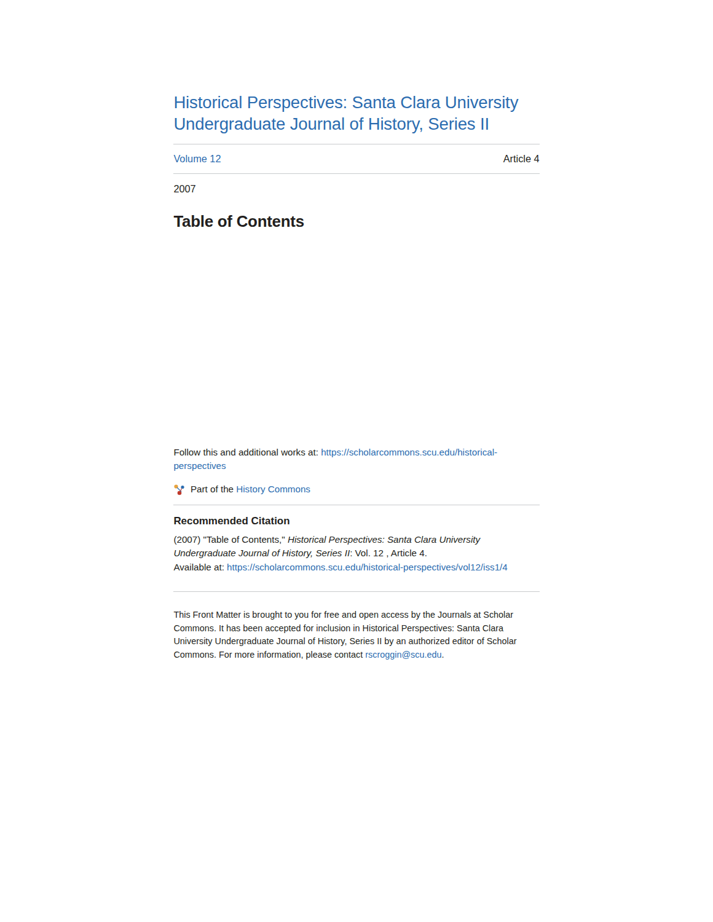Historical Perspectives: Santa Clara University Undergraduate Journal of History, Series II
Volume 12 Article 4
2007
Table of Contents
Follow this and additional works at: https://scholarcommons.scu.edu/historical-perspectives
Part of the History Commons
Recommended Citation
(2007) "Table of Contents," Historical Perspectives: Santa Clara University Undergraduate Journal of History, Series II: Vol. 12 , Article 4.
Available at: https://scholarcommons.scu.edu/historical-perspectives/vol12/iss1/4
This Front Matter is brought to you for free and open access by the Journals at Scholar Commons. It has been accepted for inclusion in Historical Perspectives: Santa Clara University Undergraduate Journal of History, Series II by an authorized editor of Scholar Commons. For more information, please contact rscroggin@scu.edu.